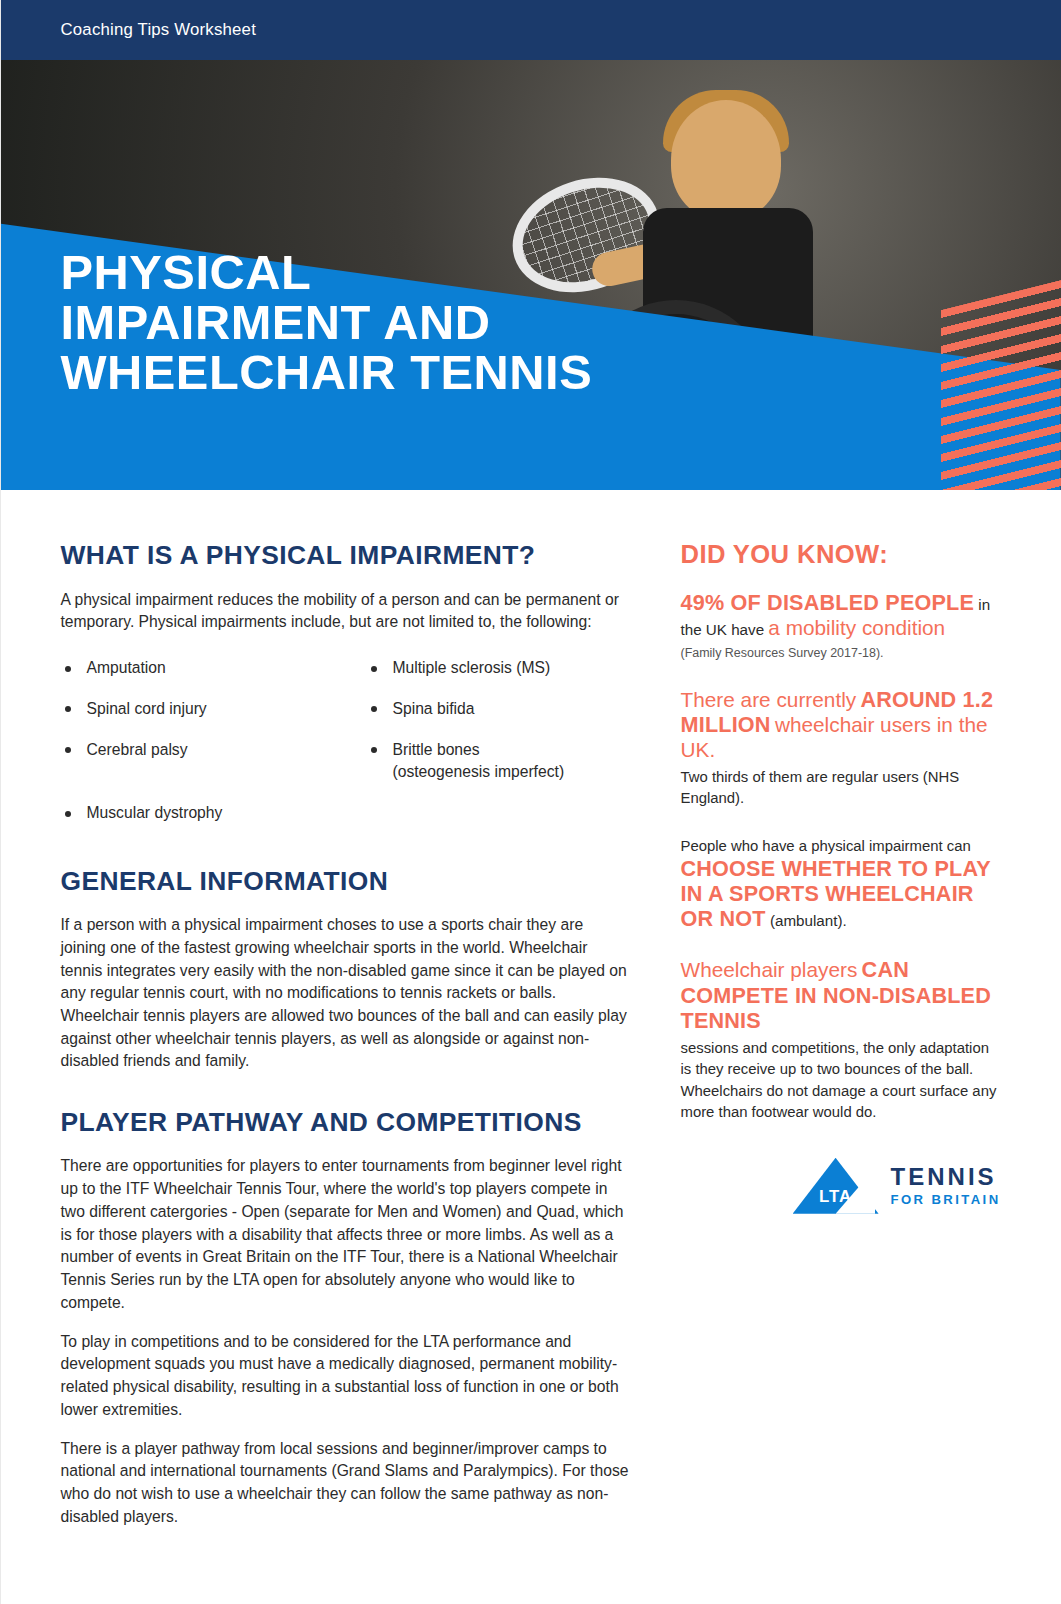Coaching Tips Worksheet
Physical
Impairment and
Wheelchair Tennis
What is a physical impairment?
A physical impairment reduces the mobility of a person and can be permanent or temporary. Physical impairments include, but are not limited to, the following:
Amputation
Multiple sclerosis (MS)
Spinal cord injury
Spina bifida
Cerebral palsy
Brittle bones(osteogenesis imperfect)
Muscular dystrophy
General information
If a person with a physical impairment choses to use a sports chair they are joining one of the fastest growing wheelchair sports in the world. Wheelchair tennis integrates very easily with the non-disabled game since it can be played on any regular tennis court, with no modifications to tennis rackets or balls. Wheelchair tennis players are allowed two bounces of the ball and can easily play against other wheelchair tennis players, as well as alongside or against non-disabled friends and family.
Player pathway and competitions
There are opportunities for players to enter tournaments from beginner level right up to the ITF Wheelchair Tennis Tour, where the world's top players compete in two different catergories - Open (separate for Men and Women) and Quad, which is for those players with a disability that affects three or more limbs. As well as a number of events in Great Britain on the ITF Tour, there is a National Wheelchair Tennis Series run by the LTA open for absolutely anyone who would like to compete.
To play in competitions and to be considered for the LTA performance and development squads you must have a medically diagnosed, permanent mobility-related physical disability, resulting in a substantial loss of function in one or both lower extremities.
There is a player pathway from local sessions and beginner/improver camps to national and international tournaments (Grand Slams and Paralympics). For those who do not wish to use a wheelchair they can follow the same pathway as non-disabled players.
Did you know:
49% of disabled people in the UK have a mobility condition (Family Resources Survey 2017-18).
There are currently around 1.2 million wheelchair users in the UK.
Two thirds of them are regular users (NHS England).
People who have a physical impairment can
Choose whether to play in a sports wheelchair or not (ambulant).
Wheelchair players can compete in non-disabled tennis
sessions and competitions, the only adaptation is they receive up to two bounces of the ball. Wheelchairs do not damage a court surface any more than footwear would do.
LTA
TENNIS FOR BRITAIN